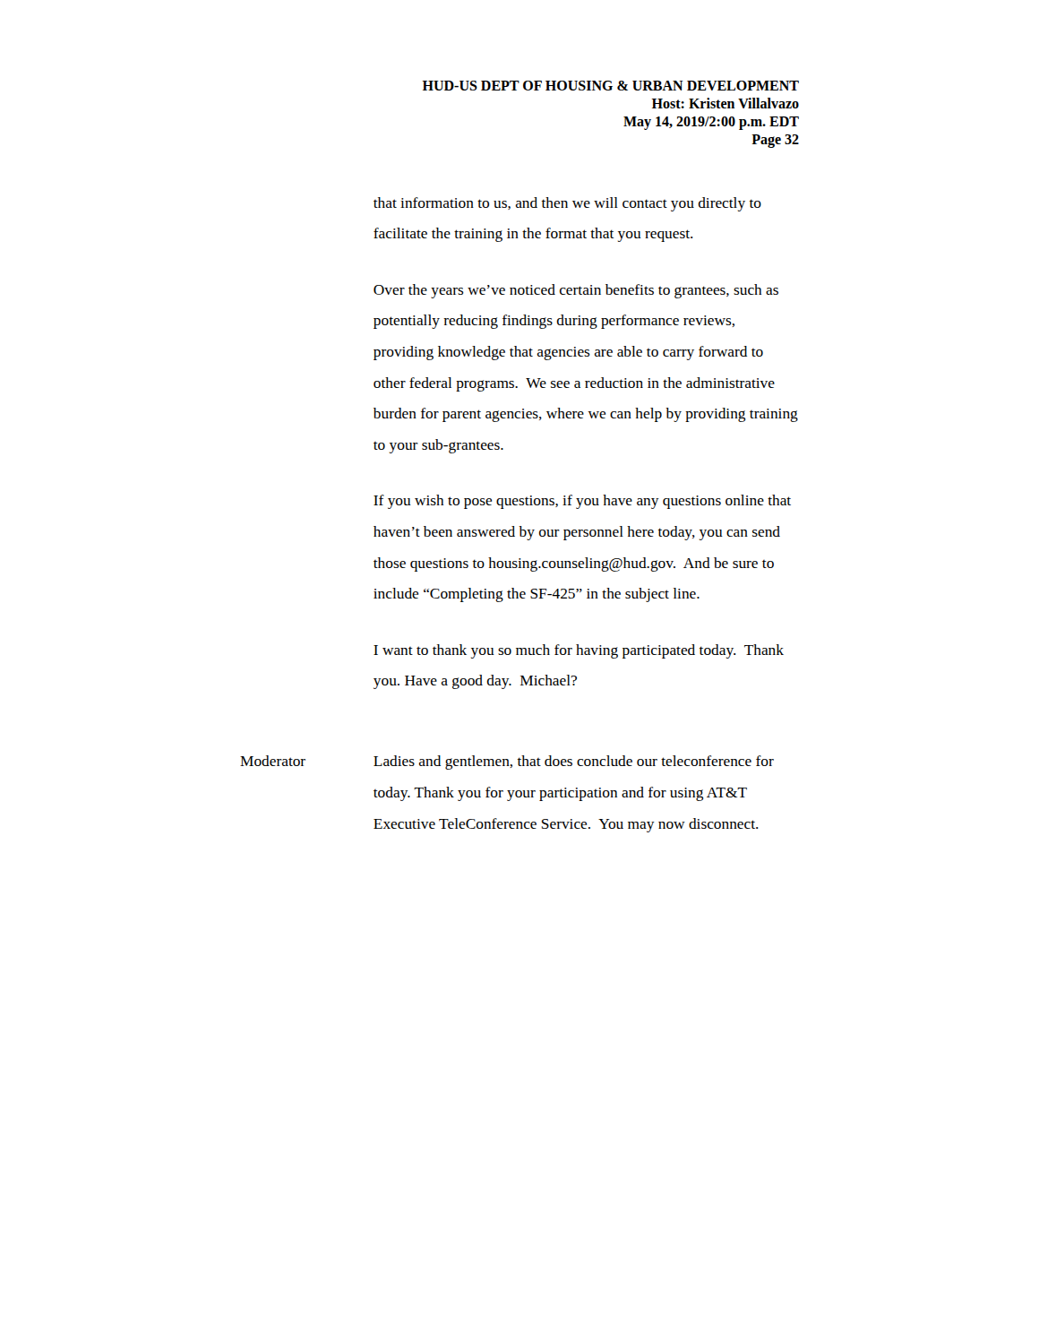HUD-US DEPT OF HOUSING & URBAN DEVELOPMENT
Host: Kristen Villalvazo
May 14, 2019/2:00 p.m. EDT
Page 32
that information to us, and then we will contact you directly to facilitate the training in the format that you request.
Over the years we’ve noticed certain benefits to grantees, such as potentially reducing findings during performance reviews, providing knowledge that agencies are able to carry forward to other federal programs. We see a reduction in the administrative burden for parent agencies, where we can help by providing training to your sub-grantees.
If you wish to pose questions, if you have any questions online that haven’t been answered by our personnel here today, you can send those questions to housing.counseling@hud.gov. And be sure to include “Completing the SF-425” in the subject line.
I want to thank you so much for having participated today. Thank you. Have a good day. Michael?
Moderator
Ladies and gentlemen, that does conclude our teleconference for today. Thank you for your participation and for using AT&T Executive TeleConference Service. You may now disconnect.